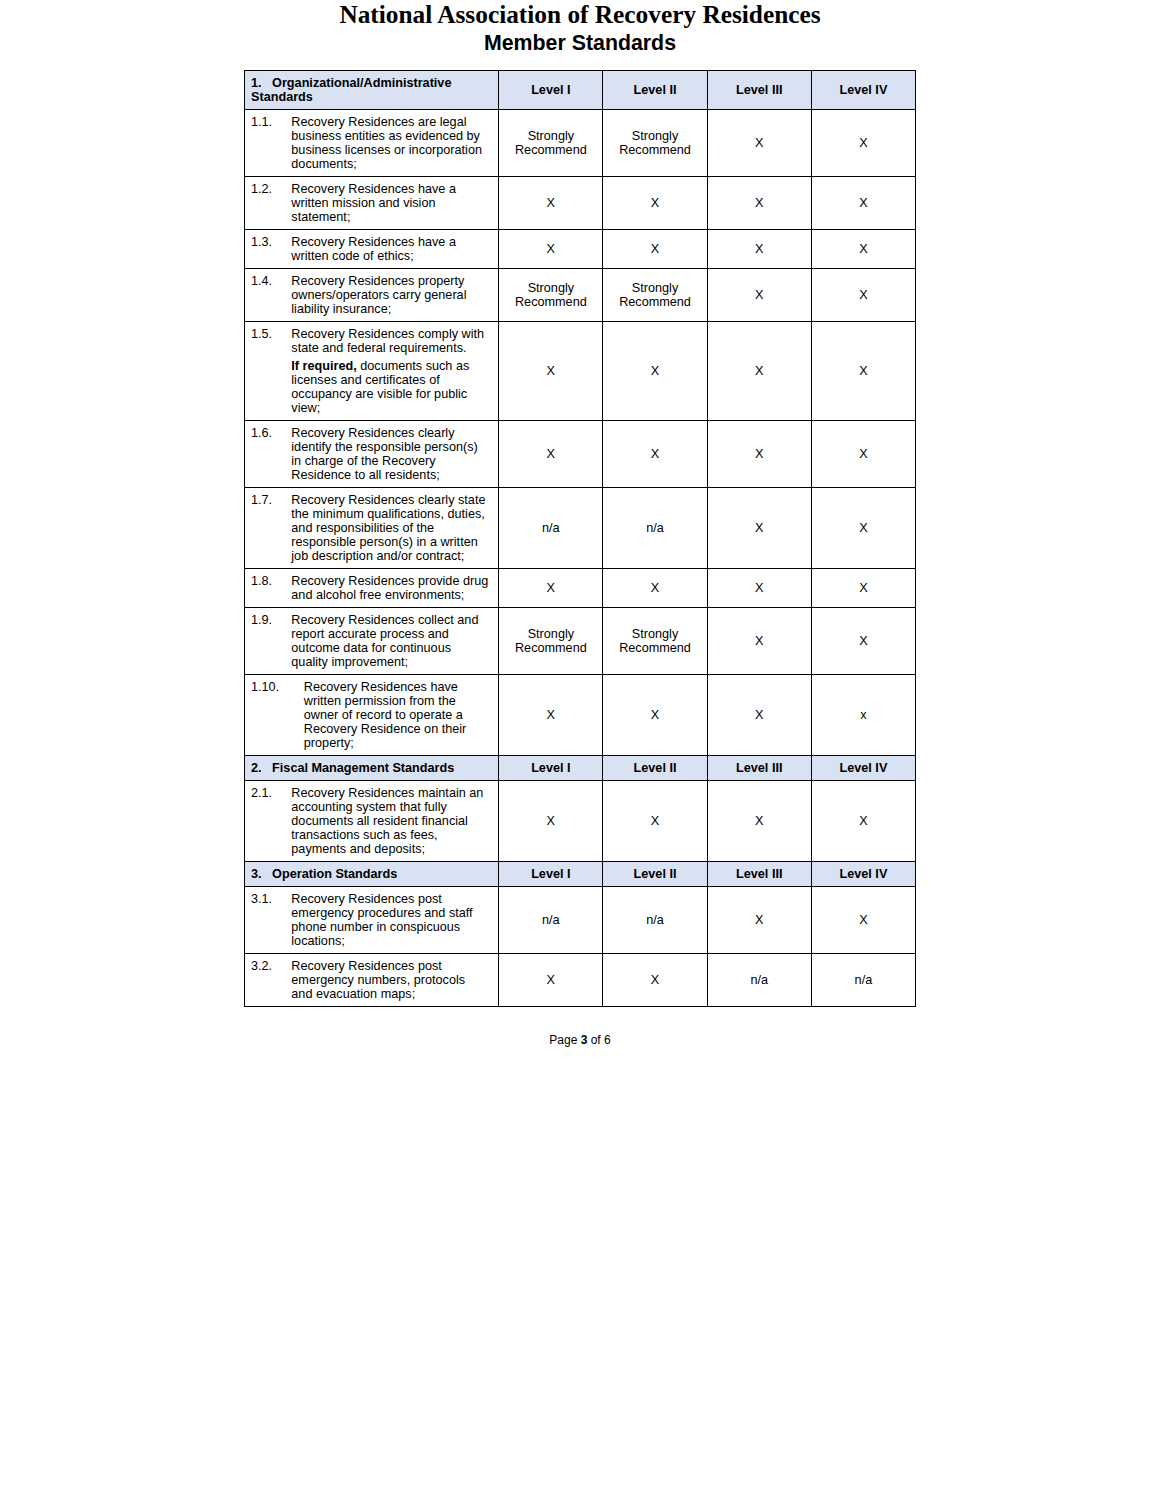National Association of Recovery Residences
Member Standards
| 1. Organizational/Administrative Standards | Level I | Level II | Level III | Level IV |
| 1.1. Recovery Residences are legal business entities as evidenced by business licenses or incorporation documents; | Strongly Recommend | Strongly Recommend | X | X |
| 1.2. Recovery Residences have a written mission and vision statement; | X | X | X | X |
| 1.3. Recovery Residences have a written code of ethics; | X | X | X | X |
| 1.4. Recovery Residences property owners/operators carry general liability insurance; | Strongly Recommend | Strongly Recommend | X | X |
| 1.5. Recovery Residences comply with state and federal requirements. If required, documents such as licenses and certificates of occupancy are visible for public view; | X | X | X | X |
| 1.6. Recovery Residences clearly identify the responsible person(s) in charge of the Recovery Residence to all residents; | X | X | X | X |
| 1.7. Recovery Residences clearly state the minimum qualifications, duties, and responsibilities of the responsible person(s) in a written job description and/or contract; | n/a | n/a | X | X |
| 1.8. Recovery Residences provide drug and alcohol free environments; | X | X | X | X |
| 1.9. Recovery Residences collect and report accurate process and outcome data for continuous quality improvement; | Strongly Recommend | Strongly Recommend | X | X |
| 1.10. Recovery Residences have written permission from the owner of record to operate a Recovery Residence on their property; | X | X | X | x |
| 2. Fiscal Management Standards | Level I | Level II | Level III | Level IV |
| 2.1. Recovery Residences maintain an accounting system that fully documents all resident financial transactions such as fees, payments and deposits; | X | X | X | X |
| 3. Operation Standards | Level I | Level II | Level III | Level IV |
| 3.1. Recovery Residences post emergency procedures and staff phone number in conspicuous locations; | n/a | n/a | X | X |
| 3.2. Recovery Residences post emergency numbers, protocols and evacuation maps; | X | X | n/a | n/a |
Page 3 of 6